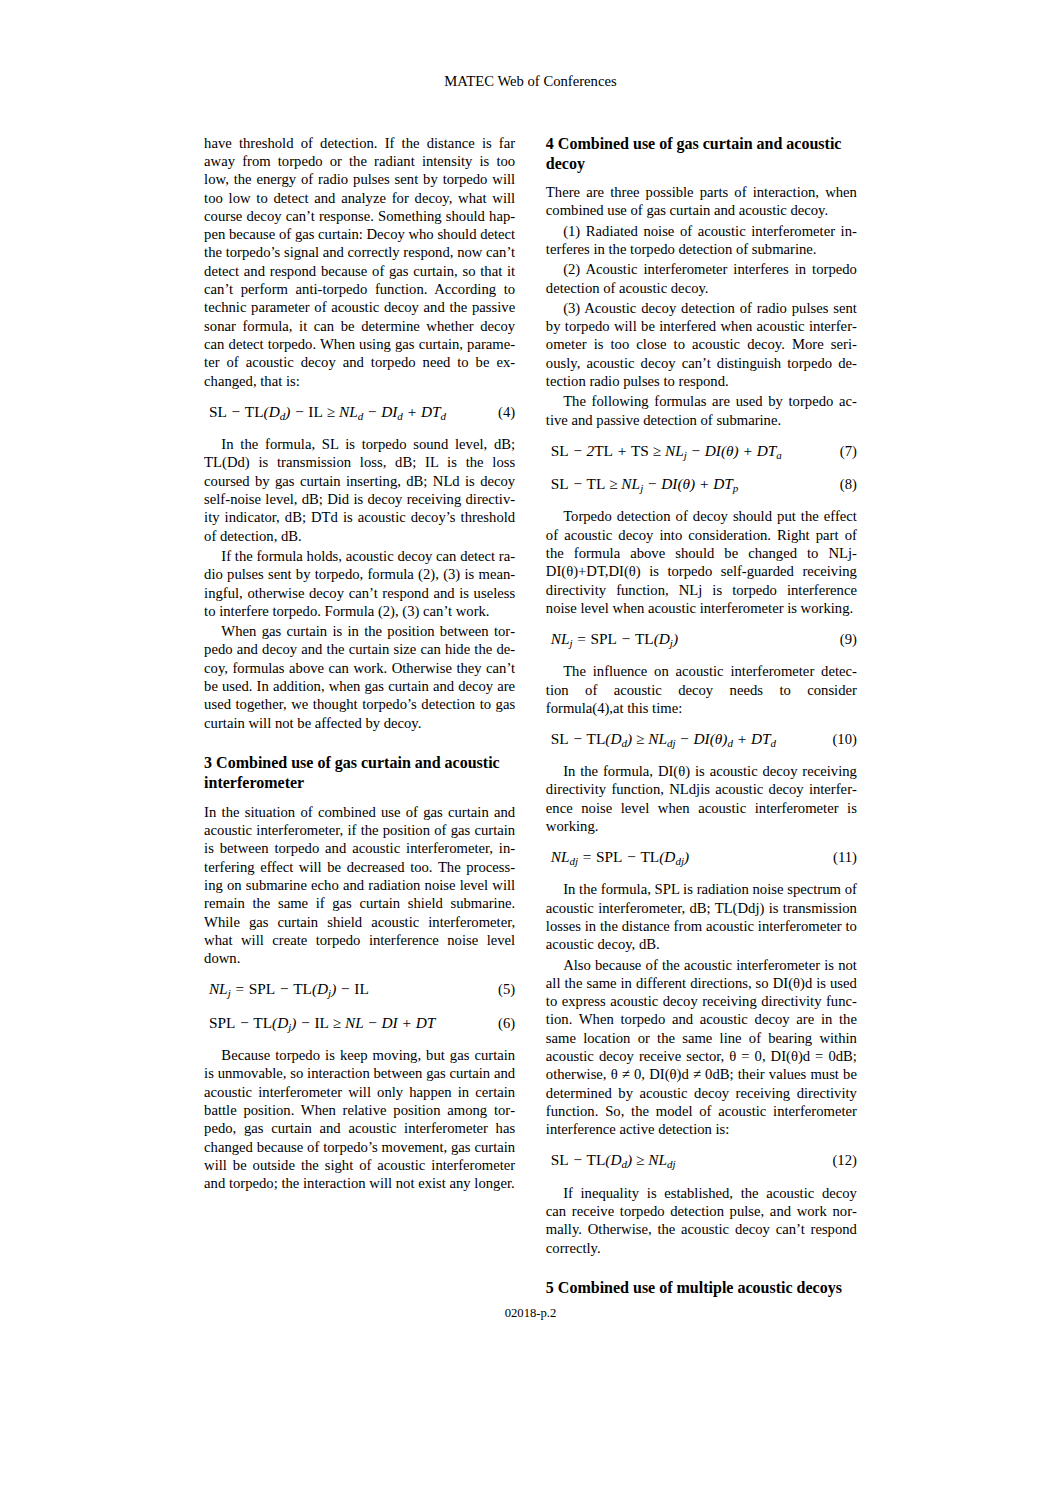MATEC Web of Conferences
have threshold of detection. If the distance is far away from torpedo or the radiant intensity is too low, the energy of radio pulses sent by torpedo will too low to detect and analyze for decoy, what will course decoy can’t response. Something should happen because of gas curtain: Decoy who should detect the torpedo’s signal and correctly respond, now can’t detect and respond because of gas curtain, so that it can’t perform anti-torpedo function. According to technic parameter of acoustic decoy and the passive sonar formula, it can be determine whether decoy can detect torpedo. When using gas curtain, parameter of acoustic decoy and torpedo need to be exchanged, that is:
SL − TL(Dd) − IL ≥ NLd − DId + DTd (4)
In the formula, SL is torpedo sound level, dB; TL(Dd) is transmission loss, dB; IL is the loss coursed by gas curtain inserting, dB; NLd is decoy self-noise level, dB; Did is decoy receiving directivity indicator, dB; DTd is acoustic decoy’s threshold of detection, dB.
If the formula holds, acoustic decoy can detect radio pulses sent by torpedo, formula (2), (3) is meaningful, otherwise decoy can’t respond and is useless to interfere torpedo. Formula (2), (3) can’t work.
When gas curtain is in the position between torpedo and decoy and the curtain size can hide the decoy, formulas above can work. Otherwise they can’t be used. In addition, when gas curtain and decoy are used together, we thought torpedo’s detection to gas curtain will not be affected by decoy.
3 Combined use of gas curtain and acoustic interferometer
In the situation of combined use of gas curtain and acoustic interferometer, if the position of gas curtain is between torpedo and acoustic interferometer, interfering effect will be decreased too. The processing on submarine echo and radiation noise level will remain the same if gas curtain shield submarine. While gas curtain shield acoustic interferometer, what will create torpedo interference noise level down.
NLj = SPL − TL(Dj) − IL (5)
SPL − TL(Dj) − IL ≥ NL − DI + DT (6)
Because torpedo is keep moving, but gas curtain is unmovable, so interaction between gas curtain and acoustic interferometer will only happen in certain battle position. When relative position among torpedo, gas curtain and acoustic interferometer has changed because of torpedo’s movement, gas curtain will be outside the sight of acoustic interferometer and torpedo; the interaction will not exist any longer.
4 Combined use of gas curtain and acoustic decoy
There are three possible parts of interaction, when combined use of gas curtain and acoustic decoy.
(1) Radiated noise of acoustic interferometer interferes in the torpedo detection of submarine.
(2) Acoustic interferometer interferes in torpedo detection of acoustic decoy.
(3) Acoustic decoy detection of radio pulses sent by torpedo will be interfered when acoustic interferometer is too close to acoustic decoy. More seriously, acoustic decoy can’t distinguish torpedo detection radio pulses to respond.
The following formulas are used by torpedo active and passive detection of submarine.
SL − 2TL + TS ≥ NLj − DI(θ) + DTa (7)
SL − TL ≥ NLj − DI(θ) + DTp (8)
Torpedo detection of decoy should put the effect of acoustic decoy into consideration. Right part of the formula above should be changed to NLj-DI(θ)+DT,DI(θ) is torpedo self-guarded receiving directivity function, NLj is torpedo interference noise level when acoustic interferometer is working.
NLj = SPL − TL(Dj) (9)
The influence on acoustic interferometer detection of acoustic decoy needs to consider formula(4),at this time:
SL − TL(Dd) ≥ NLdj − DI(θ)d + DTd (10)
In the formula, DI(θ) is acoustic decoy receiving directivity function, NLdjis acoustic decoy interference noise level when acoustic interferometer is working.
NLdj = SPL − TL(Ddj) (11)
In the formula, SPL is radiation noise spectrum of acoustic interferometer, dB; TL(Ddj) is transmission losses in the distance from acoustic interferometer to acoustic decoy, dB.
Also because of the acoustic interferometer is not all the same in different directions, so DI(θ)d is used to express acoustic decoy receiving directivity function. When torpedo and acoustic decoy are in the same location or the same line of bearing within acoustic decoy receive sector, θ = 0, DI(θ)d = 0dB; otherwise, θ ≠ 0, DI(θ)d ≠ 0dB; their values must be determined by acoustic decoy receiving directivity function. So, the model of acoustic interferometer interference active detection is:
SL − TL(Dd) ≥ NLdj (12)
If inequality is established, the acoustic decoy can receive torpedo detection pulse, and work normally. Otherwise, the acoustic decoy can’t respond correctly.
5 Combined use of multiple acoustic decoys
02018-p.2